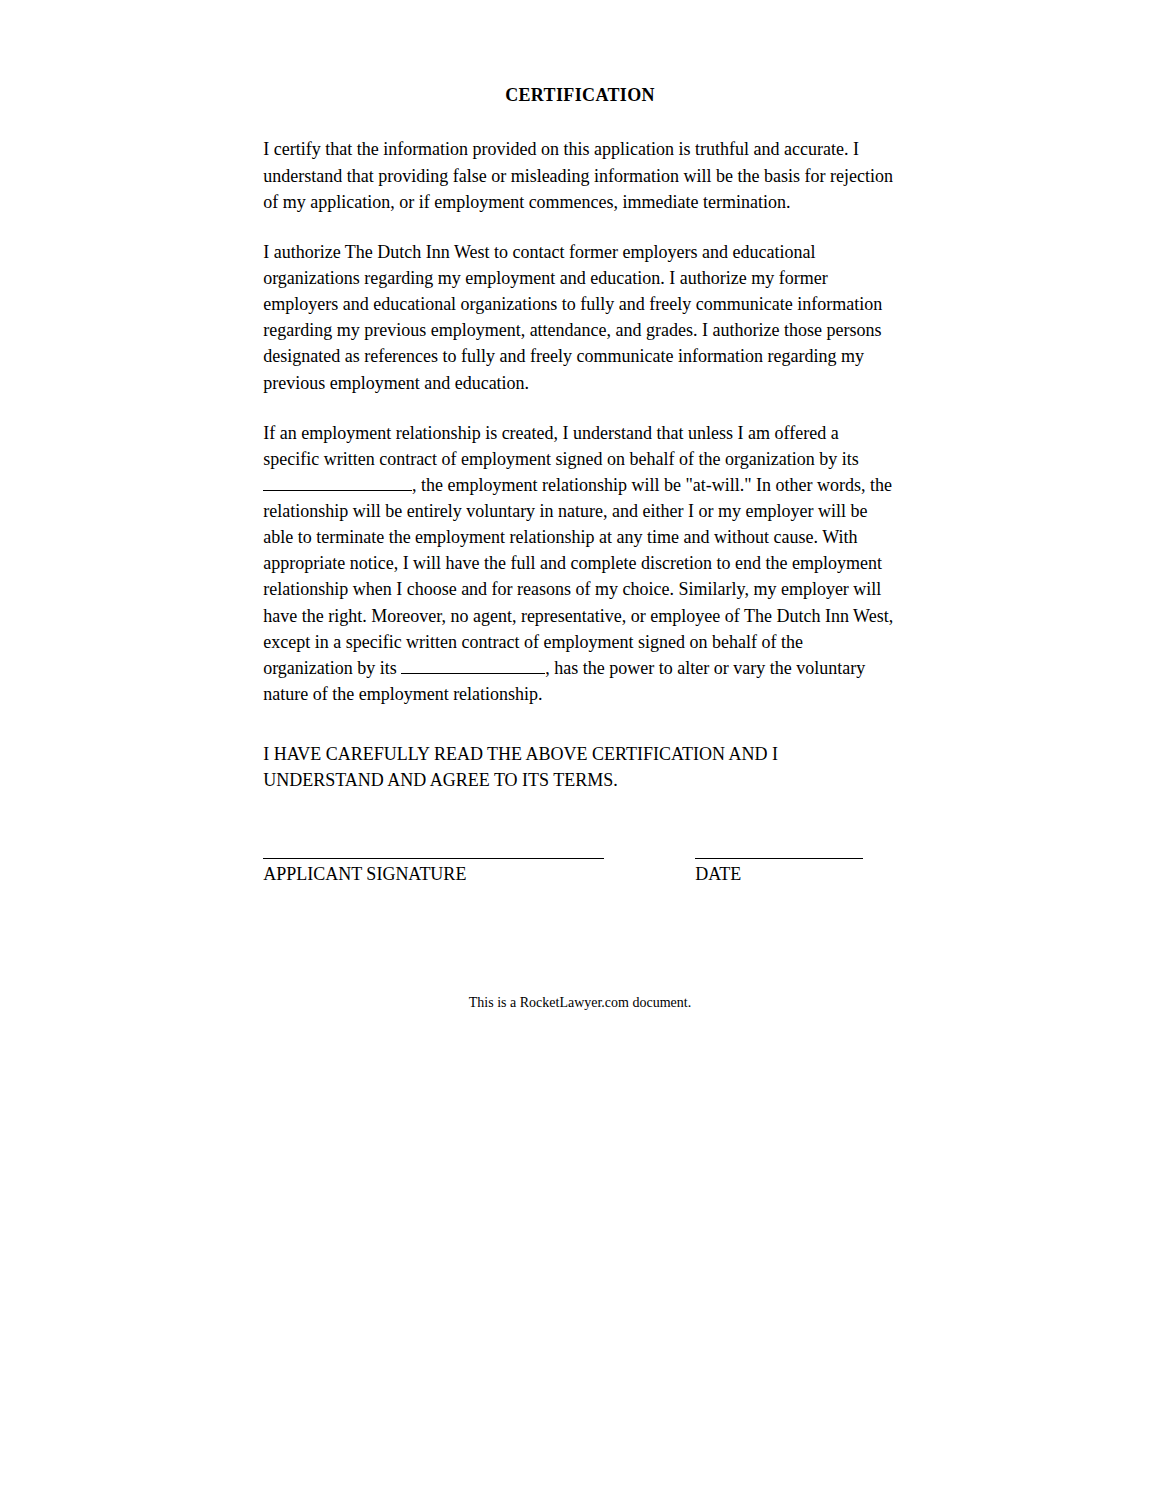CERTIFICATION
I certify that the information provided on this application is truthful and accurate. I understand that providing false or misleading information will be the basis for rejection of my application, or if employment commences, immediate termination.
I authorize The Dutch Inn West to contact former employers and educational organizations regarding my employment and education. I authorize my former employers and educational organizations to fully and freely communicate information regarding my previous employment, attendance, and grades. I authorize those persons designated as references to fully and freely communicate information regarding my previous employment and education.
If an employment relationship is created, I understand that unless I am offered a specific written contract of employment signed on behalf of the organization by its , the employment relationship will be "at-will." In other words, the relationship will be entirely voluntary in nature, and either I or my employer will be able to terminate the employment relationship at any time and without cause. With appropriate notice, I will have the full and complete discretion to end the employment relationship when I choose and for reasons of my choice. Similarly, my employer will have the right. Moreover, no agent, representative, or employee of The Dutch Inn West, except in a specific written contract of employment signed on behalf of the organization by its , has the power to alter or vary the voluntary nature of the employment relationship.
I HAVE CAREFULLY READ THE ABOVE CERTIFICATION AND I UNDERSTAND AND AGREE TO ITS TERMS.
APPLICANT SIGNATURE
DATE
This is a RocketLawyer.com document.